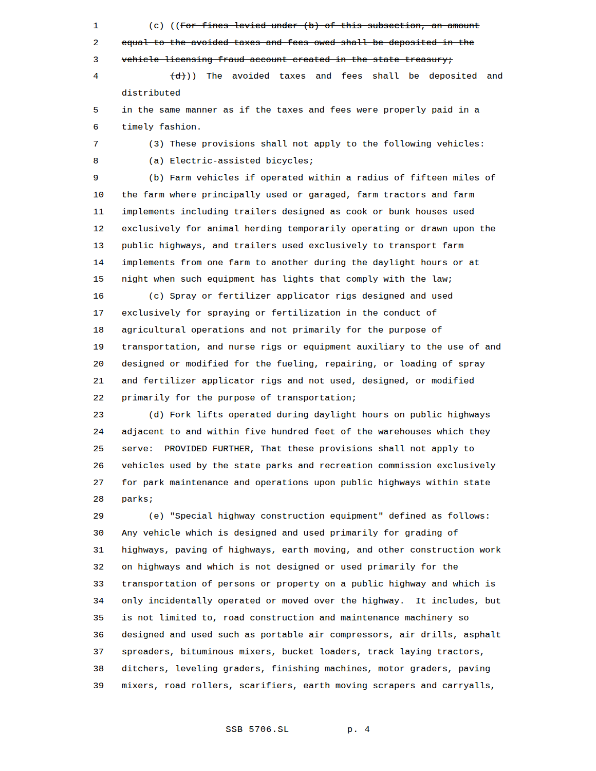1 (c) ((For fines levied under (b) of this subsection, an amount
2 equal to the avoided taxes and fees owed shall be deposited in the
3 vehicle licensing fraud account created in the state treasury;
4 (d))) The avoided taxes and fees shall be deposited and distributed
5 in the same manner as if the taxes and fees were properly paid in a
6 timely fashion.
7 (3) These provisions shall not apply to the following vehicles:
8 (a) Electric-assisted bicycles;
9 (b) Farm vehicles if operated within a radius of fifteen miles of
10 the farm where principally used or garaged, farm tractors and farm
11 implements including trailers designed as cook or bunk houses used
12 exclusively for animal herding temporarily operating or drawn upon the
13 public highways, and trailers used exclusively to transport farm
14 implements from one farm to another during the daylight hours or at
15 night when such equipment has lights that comply with the law;
16 (c) Spray or fertilizer applicator rigs designed and used
17 exclusively for spraying or fertilization in the conduct of
18 agricultural operations and not primarily for the purpose of
19 transportation, and nurse rigs or equipment auxiliary to the use of and
20 designed or modified for the fueling, repairing, or loading of spray
21 and fertilizer applicator rigs and not used, designed, or modified
22 primarily for the purpose of transportation;
23 (d) Fork lifts operated during daylight hours on public highways
24 adjacent to and within five hundred feet of the warehouses which they
25 serve: PROVIDED FURTHER, That these provisions shall not apply to
26 vehicles used by the state parks and recreation commission exclusively
27 for park maintenance and operations upon public highways within state
28 parks;
29 (e) "Special highway construction equipment" defined as follows:
30 Any vehicle which is designed and used primarily for grading of
31 highways, paving of highways, earth moving, and other construction work
32 on highways and which is not designed or used primarily for the
33 transportation of persons or property on a public highway and which is
34 only incidentally operated or moved over the highway. It includes, but
35 is not limited to, road construction and maintenance machinery so
36 designed and used such as portable air compressors, air drills, asphalt
37 spreaders, bituminous mixers, bucket loaders, track laying tractors,
38 ditchers, leveling graders, finishing machines, motor graders, paving
39 mixers, road rollers, scarifiers, earth moving scrapers and carryalls,
SSB 5706.SL p. 4